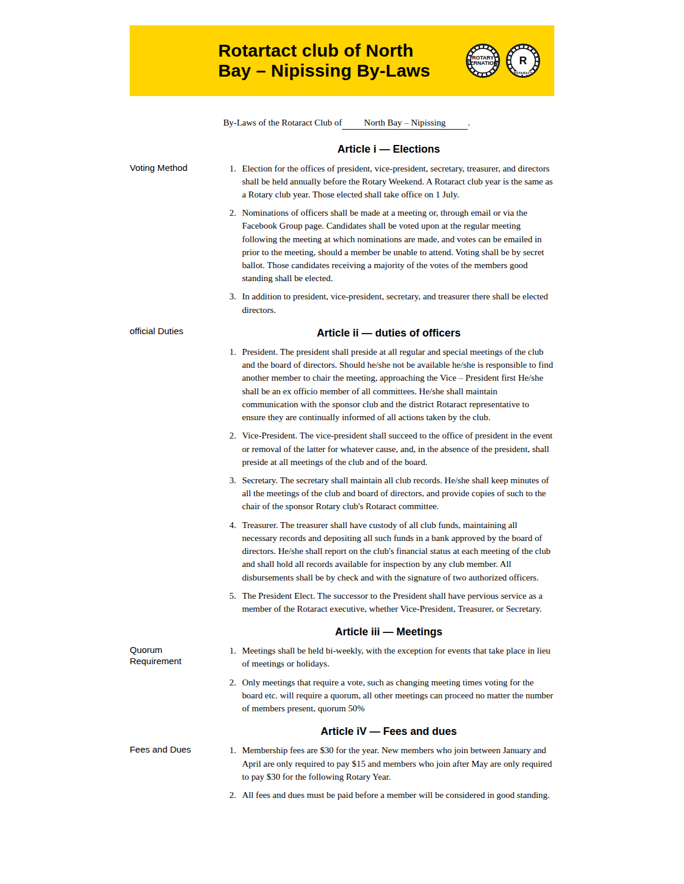Rotartact club of North
Bay – Nipissing By-Laws
ROTARY
INTERNATIONAL
R
ROTARACT
By-Laws of the Rotaract Club ofNorth Bay – Nipissing.
Article i — Elections
Voting Method
Election for the offices of president, vice-president, secretary, treasurer, and directors shall be held annually before the Rotary Weekend. A Rotaract club year is the same as a Rotary club year. Those elected shall take office on 1 July.
Nominations of officers shall be made at a meeting or, through email or via the Facebook Group page. Candidates shall be voted upon at the regular meeting following the meeting at which nominations are made, and votes can be emailed in prior to the meeting, should a member be unable to attend. Voting shall be by secret ballot. Those candidates receiving a majority of the votes of the members good standing shall be elected.
In addition to president, vice-president, secretary, and treasurer there shall be elected directors.
official Duties
Article ii — duties of officers
President. The president shall preside at all regular and special meetings of the club and the board of directors. Should he/she not be available he/she is responsible to find another member to chair the meeting, approaching the Vice – President first He/she shall be an ex officio member of all committees. He/she shall maintain communication with the sponsor club and the district Rotaract representative to ensure they are continually informed of all actions taken by the club.
Vice-President. The vice-president shall succeed to the office of president in the event or removal of the latter for whatever cause, and, in the absence of the president, shall preside at all meetings of the club and of the board.
Secretary. The secretary shall maintain all club records. He/she shall keep minutes of all the meetings of the club and board of directors, and provide copies of such to the chair of the sponsor Rotary club's Rotaract committee.
Treasurer. The treasurer shall have custody of all club funds, maintaining all necessary records and depositing all such funds in a bank approved by the board of directors. He/she shall report on the club's financial status at each meeting of the club and shall hold all records available for inspection by any club member. All disbursements shall be by check and with the signature of two authorized officers.
The President Elect. The successor to the President shall have pervious service as a member of the Rotaract executive, whether Vice-President, Treasurer, or Secretary.
Article iii — Meetings
Quorum
Requirement
Meetings shall be held bi-weekly, with the exception for events that take place in lieu of meetings or holidays.
Only meetings that require a vote, such as changing meeting times voting for the board etc. will require a quorum, all other meetings can proceed no matter the number of members present, quorum 50%
Article iV — Fees and dues
Fees and Dues
Membership fees are $30 for the year. New members who join between January and April are only required to pay $15 and members who join after May are only required to pay $30 for the following Rotary Year.
All fees and dues must be paid before a member will be considered in good standing.